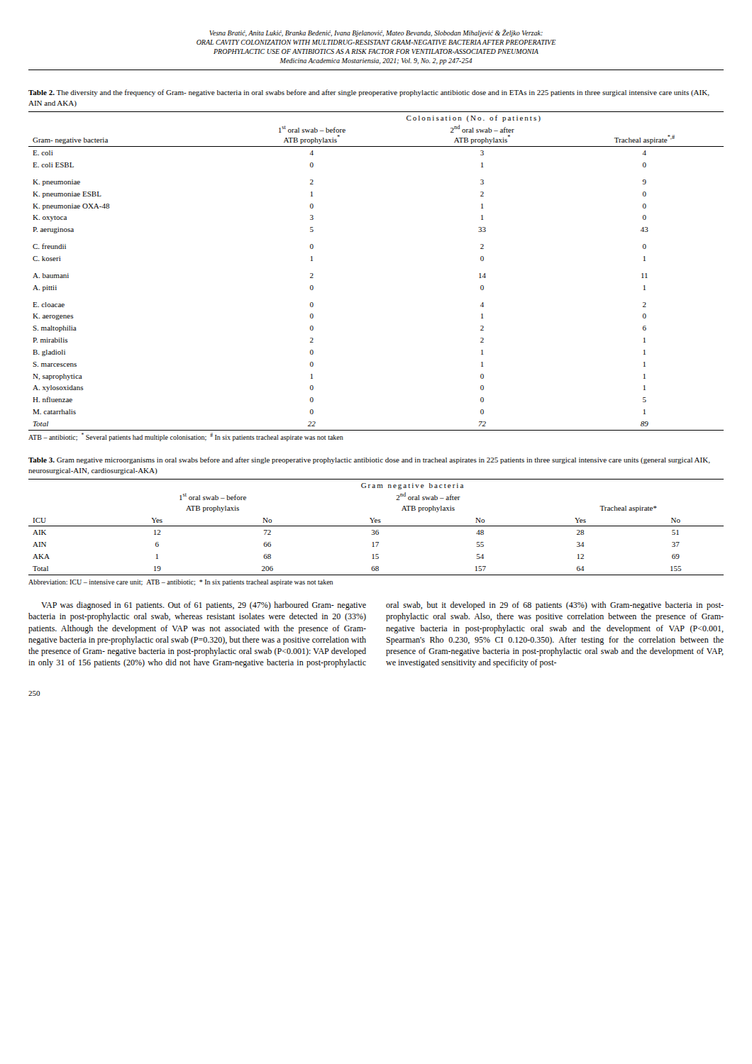Vesna Bratić, Anita Lukić, Branka Bedenić, Ivana Bjelanović, Mateo Bevanda, Slobodan Mihaljević & Željko Verzak:
ORAL CAVITY COLONIZATION WITH MULTIDRUG-RESISTANT GRAM-NEGATIVE BACTERIA AFTER PREOPERATIVE
PROPHYLACTIC USE OF ANTIBIOTICS AS A RISK FACTOR FOR VENTILATOR-ASSOCIATED PNEUMONIA
Medicina Academica Mostariensia, 2021; Vol. 9, No. 2, pp 247-254
Table 2. The diversity and the frequency of Gram- negative bacteria in oral swabs before and after single preoperative prophylactic antibiotic dose and in ETAs in 225 patients in three surgical intensive care units (AIK, AIN and AKA)
| | Colonisation (No. of patients) |
| Gram- negative bacteria | 1 st oral swab – before ATB prophylaxis * | 2 nd oral swab – after ATB prophylaxis * | Tracheal aspirate *,# |
| E. coli | 4 | 3 | 4 |
| E. coli ESBL | 0 | 1 | 0 |
| K. pneumoniae | 2 | 3 | 9 |
| K. pneumoniae ESBL | 1 | 2 | 0 |
| K. pneumoniae OXA-48 | 0 | 1 | 0 |
| K. oxytoca | 3 | 1 | 0 |
| P. aeruginosa | 5 | 33 | 43 |
| C. freundii | 0 | 2 | 0 |
| C. koseri | 1 | 0 | 1 |
| A. baumani | 2 | 14 | 11 |
| A. pittii | 0 | 0 | 1 |
| E. cloacae | 0 | 4 | 2 |
| K. aerogenes | 0 | 1 | 0 |
| S. maltophilia | 0 | 2 | 6 |
| P. mirabilis | 2 | 2 | 1 |
| B. gladioli | 0 | 1 | 1 |
| S. marcescens | 0 | 1 | 1 |
| N, saprophytica | 1 | 0 | 1 |
| A. xylosoxidans | 0 | 0 | 1 |
| H. nfluenzae | 0 | 0 | 5 |
| M. catarrhalis | 0 | 0 | 1 |
| Total | 22 | 72 | 89 |
ATB – antibiotic; * Several patients had multiple colonisation; # In six patients tracheal aspirate was not taken
Table 3. Gram negative microorganisms in oral swabs before and after single preoperative prophylactic antibiotic dose and in tracheal aspirates in 225 patients in three surgical intensive care units (general surgical AIK, neurosurgical-AIN, cardiosurgical-AKA)
| | Gram negative bacteria |
| ICU | 1 st oral swab – before ATB prophylaxis | 2 nd oral swab – after ATB prophylaxis | Tracheal aspirate* |
| Yes | No | Yes | No | Yes | No |
| AIK | 12 | 72 | 36 | 48 | 28 | 51 |
| AIN | 6 | 66 | 17 | 55 | 34 | 37 |
| AKA | 1 | 68 | 15 | 54 | 12 | 69 |
| Total | 19 | 206 | 68 | 157 | 64 | 155 |
Abbreviation: ICU – intensive care unit; ATB – antibiotic; * In six patients tracheal aspirate was not taken
VAP was diagnosed in 61 patients. Out of 61 patients, 29 (47%) harboured Gram- negative bacteria in post-prophylactic oral swab, whereas resistant isolates were detected in 20 (33%) patients. Although the development of VAP was not associated with the presence of Gram- negative bacteria in pre-prophylactic oral swab (P=0.320), but there was a positive correlation with the presence of Gram- negative bacteria in post-prophylactic oral swab (P<0.001): VAP developed in only 31 of 156 patients (20%) who did not have Gram-negative bacteria in post-prophylactic oral swab, but it developed in 29 of 68 patients (43%) with Gram-negative bacteria in post-prophylactic oral swab. Also, there was positive correlation between the presence of Gram-negative bacteria in post-prophylactic oral swab and the development of VAP (P<0.001, Spearman's Rho 0.230, 95% CI 0.120-0.350). After testing for the correlation between the presence of Gram-negative bacteria in post-prophylactic oral swab and the development of VAP, we investigated sensitivity and specificity of post-
250